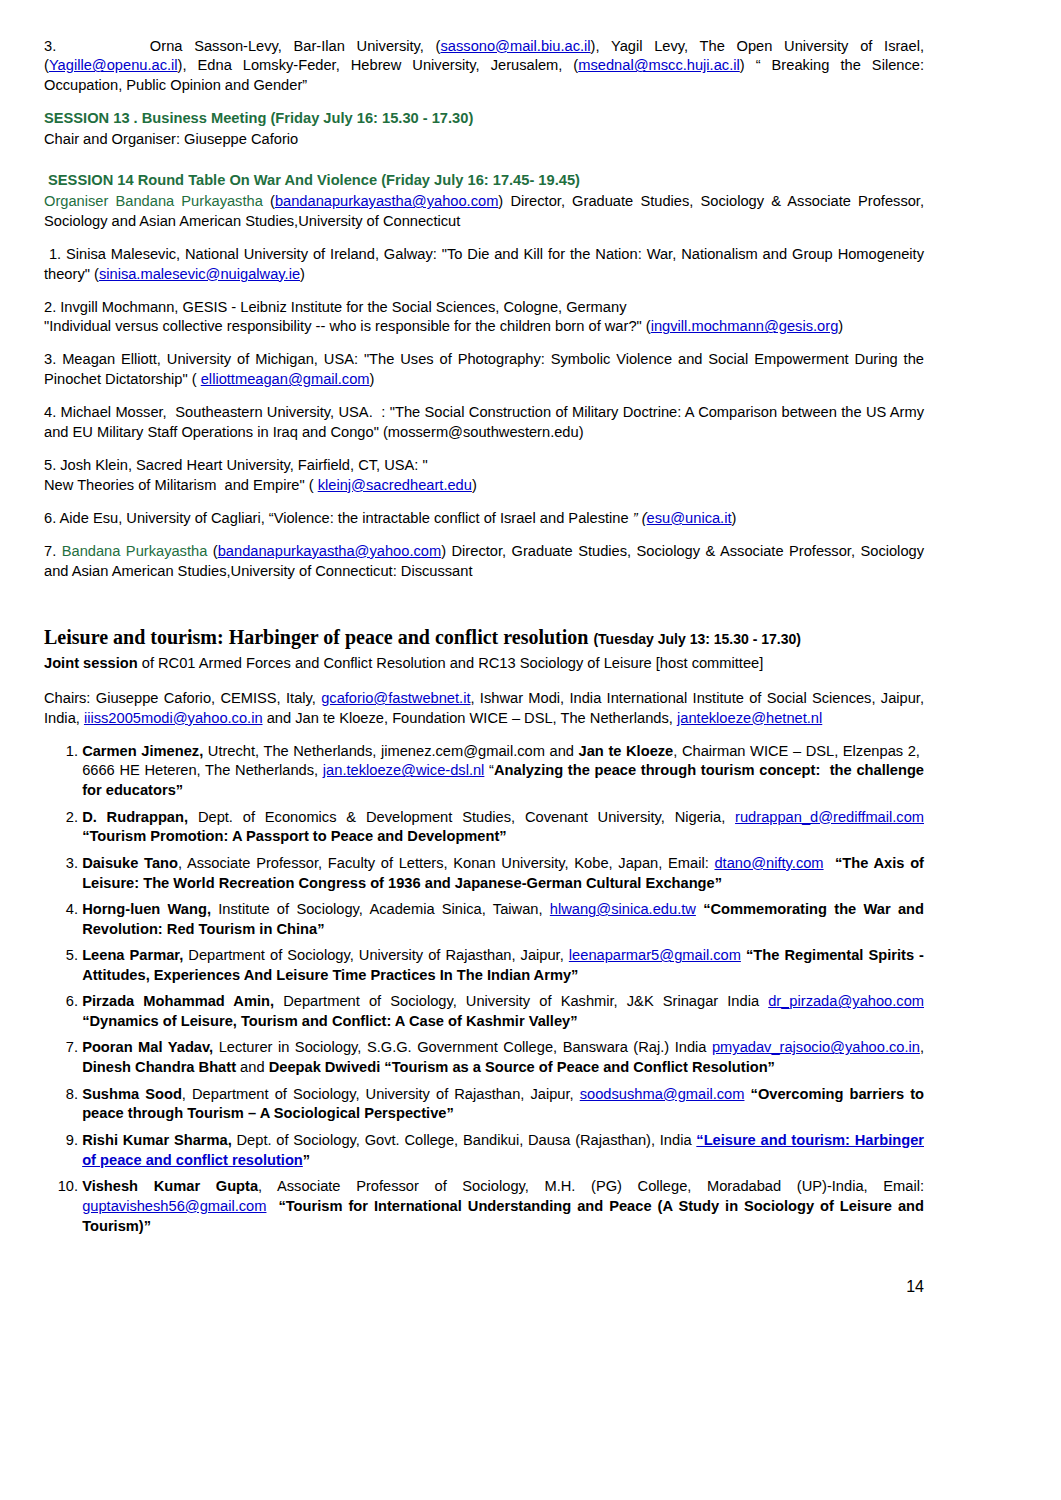3. Orna Sasson-Levy, Bar-Ilan University, (sassono@mail.biu.ac.il), Yagil Levy, The Open University of Israel, (Yagille@openu.ac.il), Edna Lomsky-Feder, Hebrew University, Jerusalem, (msednal@mscc.huji.ac.il) “ Breaking the Silence: Occupation, Public Opinion and Gender”
SESSION 13 . Business Meeting (Friday July 16: 15.30 - 17.30)
Chair and Organiser: Giuseppe Caforio
SESSION 14 Round Table On War And Violence (Friday July 16: 17.45- 19.45)
Organiser Bandana Purkayastha (bandanapurkayastha@yahoo.com) Director, Graduate Studies, Sociology & Associate Professor, Sociology and Asian American Studies,University of Connecticut
1. Sinisa Malesevic, National University of Ireland, Galway: "To Die and Kill for the Nation: War, Nationalism and Group Homogeneity theory" (sinisa.malesevic@nuigalway.ie)
2. Invgill Mochmann, GESIS - Leibniz Institute for the Social Sciences, Cologne, Germany
"Individual versus collective responsibility -- who is responsible for the children born of war?" (ingvill.mochmann@gesis.org)
3. Meagan Elliott, University of Michigan, USA: "The Uses of Photography: Symbolic Violence and Social Empowerment During the Pinochet Dictatorship" ( elliottmeagan@gmail.com)
4. Michael Mosser, Southeastern University, USA. : "The Social Construction of Military Doctrine: A Comparison between the US Army and EU Military Staff Operations in Iraq and Congo" (mosserm@southwestern.edu)
5. Josh Klein, Sacred Heart University, Fairfield, CT, USA: "
New Theories of Militarism and Empire" ( kleinj@sacredheart.edu)
6. Aide Esu, University of Cagliari, “Violence: the intractable conflict of Israel and Palestine ” (esu@unica.it)
7. Bandana Purkayastha (bandanapurkayastha@yahoo.com) Director, Graduate Studies, Sociology & Associate Professor, Sociology and Asian American Studies,University of Connecticut: Discussant
Leisure and tourism: Harbinger of peace and conflict resolution (Tuesday July 13: 15.30 - 17.30)
Joint session of RC01 Armed Forces and Conflict Resolution and RC13 Sociology of Leisure [host committee]
Chairs: Giuseppe Caforio, CEMISS, Italy, gcaforio@fastwebnet.it, Ishwar Modi, India International Institute of Social Sciences, Jaipur, India, iiiss2005modi@yahoo.co.in and Jan te Kloeze, Foundation WICE – DSL, The Netherlands, jantekloeze@hetnet.nl
Carmen Jimenez, Utrecht, The Netherlands, jimenez.cem@gmail.com and Jan te Kloeze, Chairman WICE – DSL, Elzenpas 2, 6666 HE Heteren, The Netherlands, jan.tekloeze@wice-dsl.nl “Analyzing the peace through tourism concept: the challenge for educators”
D. Rudrappan, Dept. of Economics & Development Studies, Covenant University, Nigeria, rudrappan_d@rediffmail.com “Tourism Promotion: A Passport to Peace and Development”
Daisuke Tano, Associate Professor, Faculty of Letters, Konan University, Kobe, Japan, Email: dtano@nifty.com “The Axis of Leisure: The World Recreation Congress of 1936 and Japanese-German Cultural Exchange”
Horng-luen Wang, Institute of Sociology, Academia Sinica, Taiwan, hlwang@sinica.edu.tw “Commemorating the War and Revolution: Red Tourism in China”
Leena Parmar, Department of Sociology, University of Rajasthan, Jaipur, leenaparmar5@gmail.com “The Regimental Spirits - Attitudes, Experiences And Leisure Time Practices In The Indian Army”
Pirzada Mohammad Amin, Department of Sociology, University of Kashmir, J&K Srinagar India dr_pirzada@yahoo.com “Dynamics of Leisure, Tourism and Conflict: A Case of Kashmir Valley”
Pooran Mal Yadav, Lecturer in Sociology, S.G.G. Government College, Banswara (Raj.) India pmyadav_rajsocio@yahoo.co.in, Dinesh Chandra Bhatt and Deepak Dwivedi “Tourism as a Source of Peace and Conflict Resolution”
Sushma Sood, Department of Sociology, University of Rajasthan, Jaipur, soodsushma@gmail.com “Overcoming barriers to peace through Tourism – A Sociological Perspective”
Rishi Kumar Sharma, Dept. of Sociology, Govt. College, Bandikui, Dausa (Rajasthan), India “Leisure and tourism: Harbinger of peace and conflict resolution”
Vishesh Kumar Gupta, Associate Professor of Sociology, M.H. (PG) College, Moradabad (UP)-India, Email: guptavishesh56@gmail.com “Tourism for International Understanding and Peace (A Study in Sociology of Leisure and Tourism)”
14